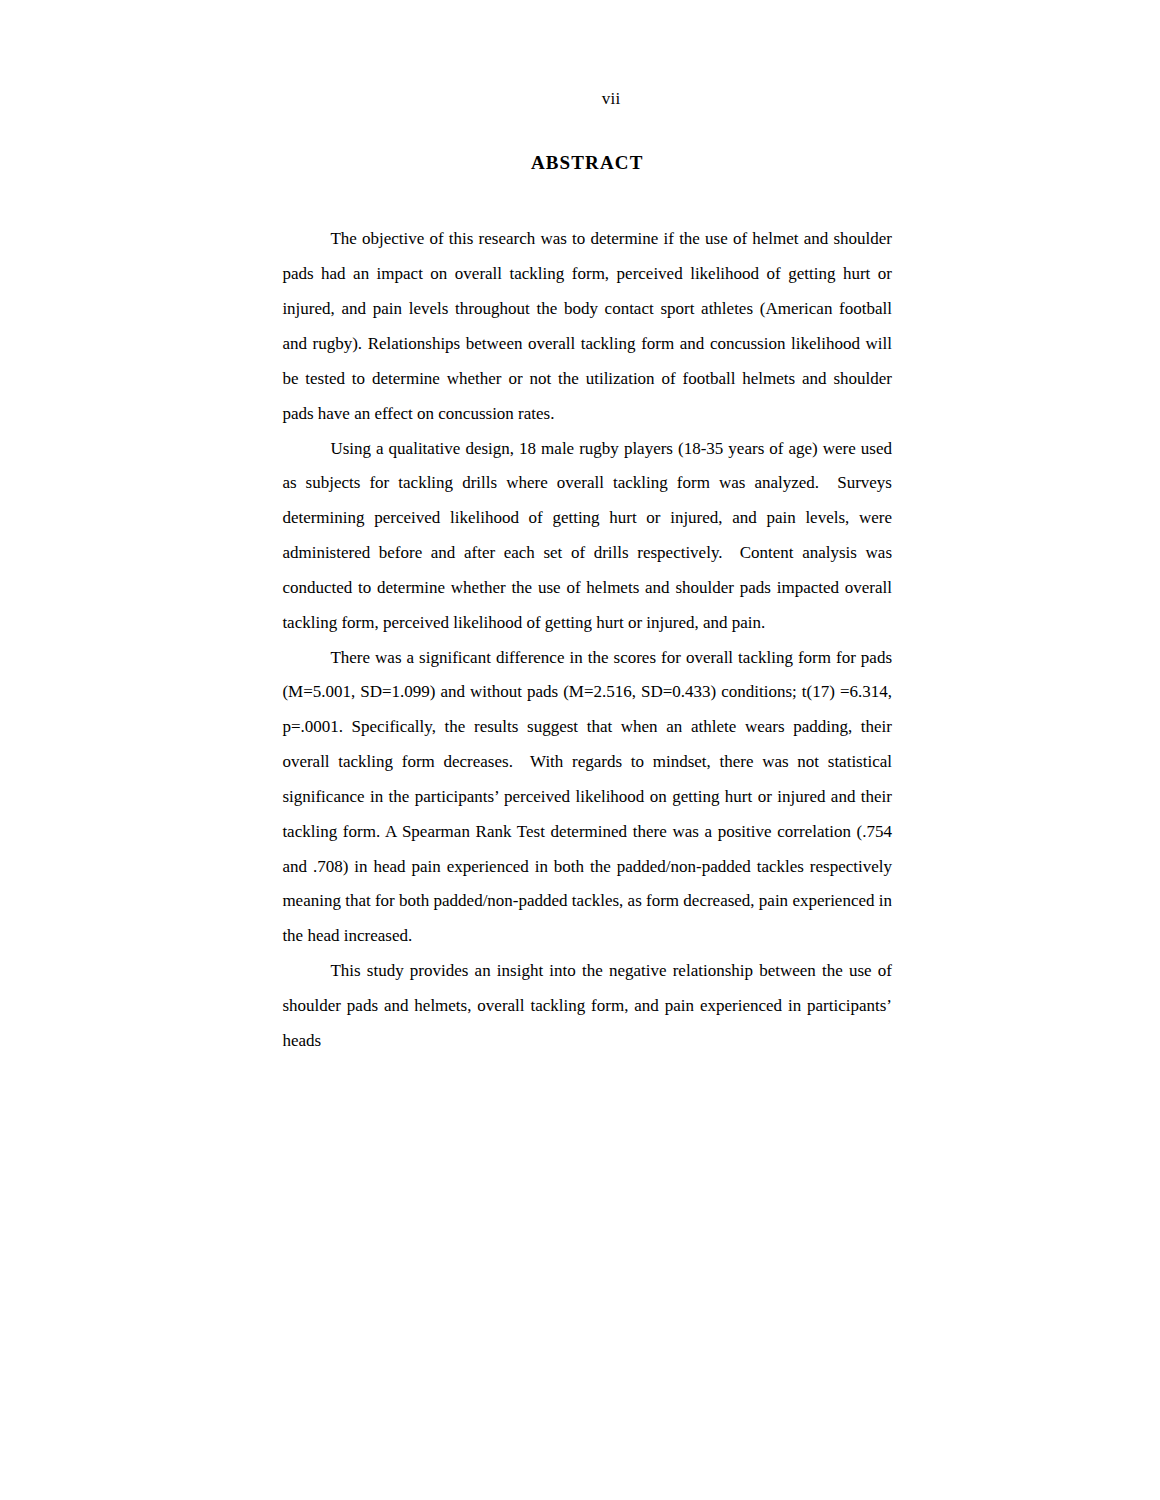vii
ABSTRACT
The objective of this research was to determine if the use of helmet and shoulder pads had an impact on overall tackling form, perceived likelihood of getting hurt or injured, and pain levels throughout the body contact sport athletes (American football and rugby). Relationships between overall tackling form and concussion likelihood will be tested to determine whether or not the utilization of football helmets and shoulder pads have an effect on concussion rates.
Using a qualitative design, 18 male rugby players (18-35 years of age) were used as subjects for tackling drills where overall tackling form was analyzed. Surveys determining perceived likelihood of getting hurt or injured, and pain levels, were administered before and after each set of drills respectively. Content analysis was conducted to determine whether the use of helmets and shoulder pads impacted overall tackling form, perceived likelihood of getting hurt or injured, and pain.
There was a significant difference in the scores for overall tackling form for pads (M=5.001, SD=1.099) and without pads (M=2.516, SD=0.433) conditions; t(17) =6.314, p=.0001. Specifically, the results suggest that when an athlete wears padding, their overall tackling form decreases. With regards to mindset, there was not statistical significance in the participants’ perceived likelihood on getting hurt or injured and their tackling form. A Spearman Rank Test determined there was a positive correlation (.754 and .708) in head pain experienced in both the padded/non-padded tackles respectively meaning that for both padded/non-padded tackles, as form decreased, pain experienced in the head increased.
This study provides an insight into the negative relationship between the use of shoulder pads and helmets, overall tackling form, and pain experienced in participants’ heads